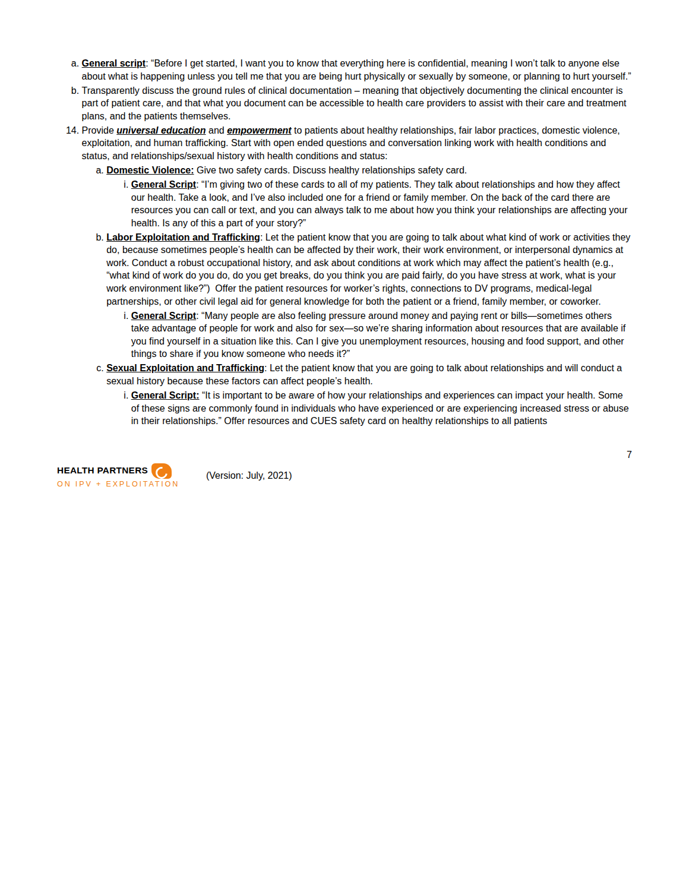General script: “Before I get started, I want you to know that everything here is confidential, meaning I won’t talk to anyone else about what is happening unless you tell me that you are being hurt physically or sexually by someone, or planning to hurt yourself.”
Transparently discuss the ground rules of clinical documentation – meaning that objectively documenting the clinical encounter is part of patient care, and that what you document can be accessible to health care providers to assist with their care and treatment plans, and the patients themselves.
Provide universal education and empowerment to patients about healthy relationships, fair labor practices, domestic violence, exploitation, and human trafficking. Start with open ended questions and conversation linking work with health conditions and status, and relationships/sexual history with health conditions and status:
Domestic Violence: Give two safety cards. Discuss healthy relationships safety card.
General Script: “I’m giving two of these cards to all of my patients. They talk about relationships and how they affect our health. Take a look, and I’ve also included one for a friend or family member. On the back of the card there are resources you can call or text, and you can always talk to me about how you think your relationships are affecting your health. Is any of this a part of your story?”
Labor Exploitation and Trafficking: Let the patient know that you are going to talk about what kind of work or activities they do, because sometimes people’s health can be affected by their work, their work environment, or interpersonal dynamics at work. Conduct a robust occupational history, and ask about conditions at work which may affect the patient’s health (e.g., “what kind of work do you do, do you get breaks, do you think you are paid fairly, do you have stress at work, what is your work environment like?”) Offer the patient resources for worker’s rights, connections to DV programs, medical-legal partnerships, or other civil legal aid for general knowledge for both the patient or a friend, family member, or coworker.
General Script: “Many people are also feeling pressure around money and paying rent or bills—sometimes others take advantage of people for work and also for sex—so we’re sharing information about resources that are available if you find yourself in a situation like this. Can I give you unemployment resources, housing and food support, and other things to share if you know someone who needs it?”
Sexual Exploitation and Trafficking: Let the patient know that you are going to talk about relationships and will conduct a sexual history because these factors can affect people’s health.
General Script: “It is important to be aware of how your relationships and experiences can impact your health. Some of these signs are commonly found in individuals who have experienced or are experiencing increased stress or abuse in their relationships.” Offer resources and CUES safety card on healthy relationships to all patients
7
HEALTH PARTNERS
ON IPV + EXPLOITATION (Version: July, 2021)